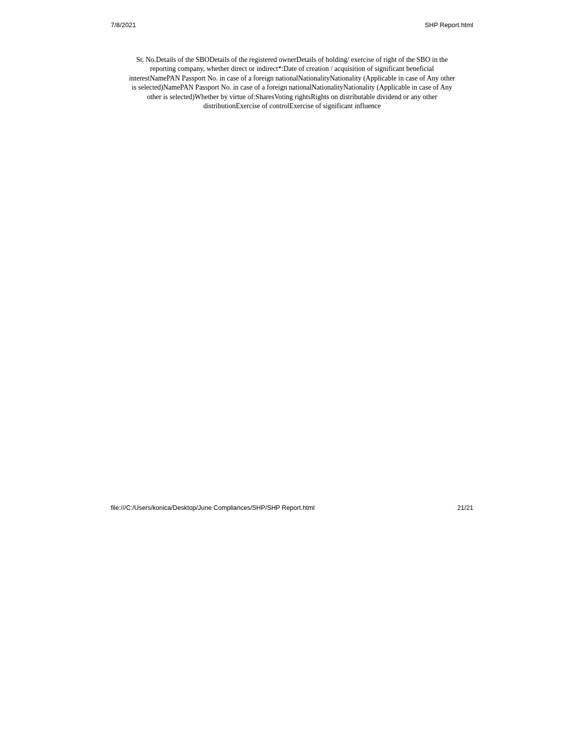7/8/2021 SHP Report.html
Sr. No.Details of the SBODetails of the registered ownerDetails of holding/ exercise of right of the SBO in the reporting company, whether direct or indirect*:Date of creation / acquisition of significant beneficial interestNamePAN Passport No. in case of a foreign nationalNationalityNationality (Applicable in case of Any other is selected)NamePAN Passport No. in case of a foreign nationalNationalityNationality (Applicable in case of Any other is selected)Whether by virtue of:SharesVoting rightsRights on distributable dividend or any other distributionExercise of controlExercise of significant influence
file:///C:/Users/konica/Desktop/June Compliances/SHP/SHP Report.html 21/21